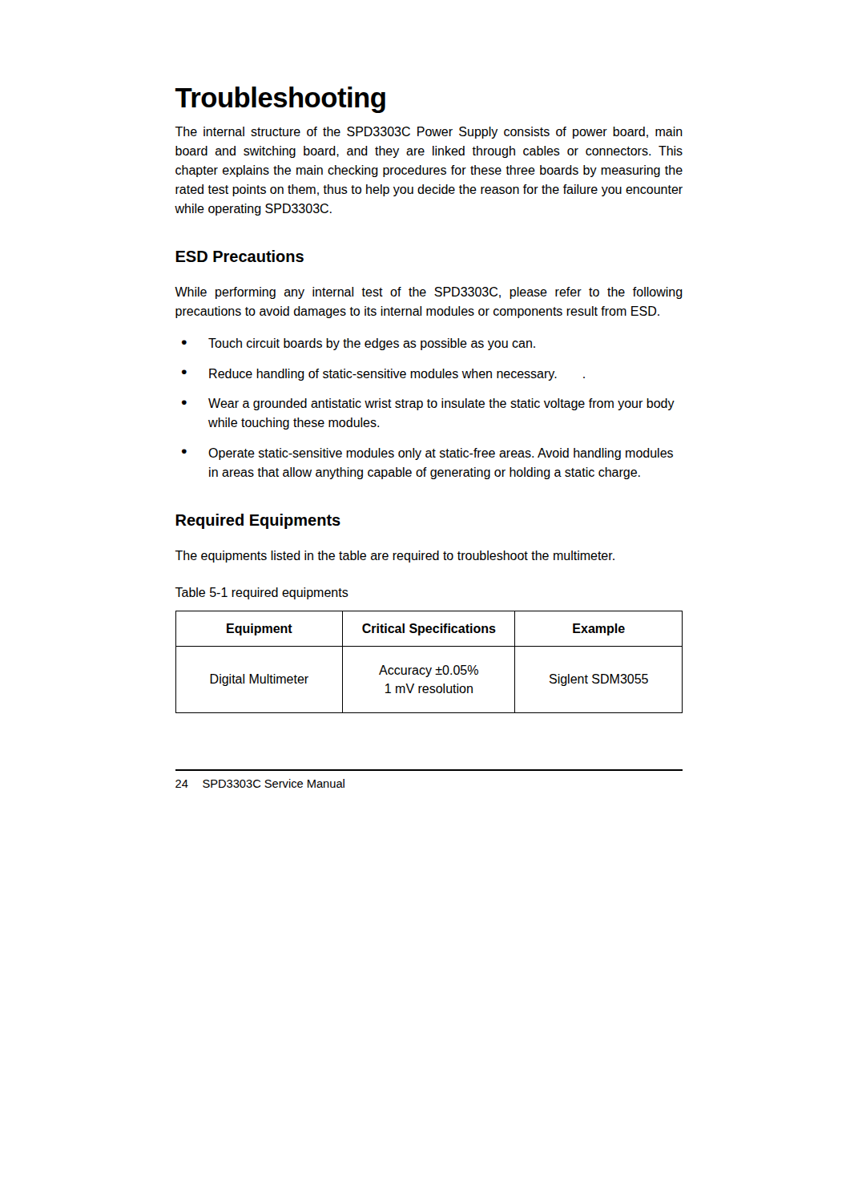Troubleshooting
The internal structure of the SPD3303C Power Supply consists of power board, main board and switching board, and they are linked through cables or connectors. This chapter explains the main checking procedures for these three boards by measuring the rated test points on them, thus to help you decide the reason for the failure you encounter while operating SPD3303C.
ESD Precautions
While performing any internal test of the SPD3303C, please refer to the following precautions to avoid damages to its internal modules or components result from ESD.
Touch circuit boards by the edges as possible as you can.
Reduce handling of static-sensitive modules when necessary. .
Wear a grounded antistatic wrist strap to insulate the static voltage from your body while touching these modules.
Operate static-sensitive modules only at static-free areas. Avoid handling modules in areas that allow anything capable of generating or holding a static charge.
Required Equipments
The equipments listed in the table are required to troubleshoot the multimeter.
Table 5-1 required equipments
| Equipment | Critical Specifications | Example |
| --- | --- | --- |
| Digital Multimeter | Accuracy ±0.05% 1 mV resolution | Siglent SDM3055 |
24 SPD3303C Service Manual